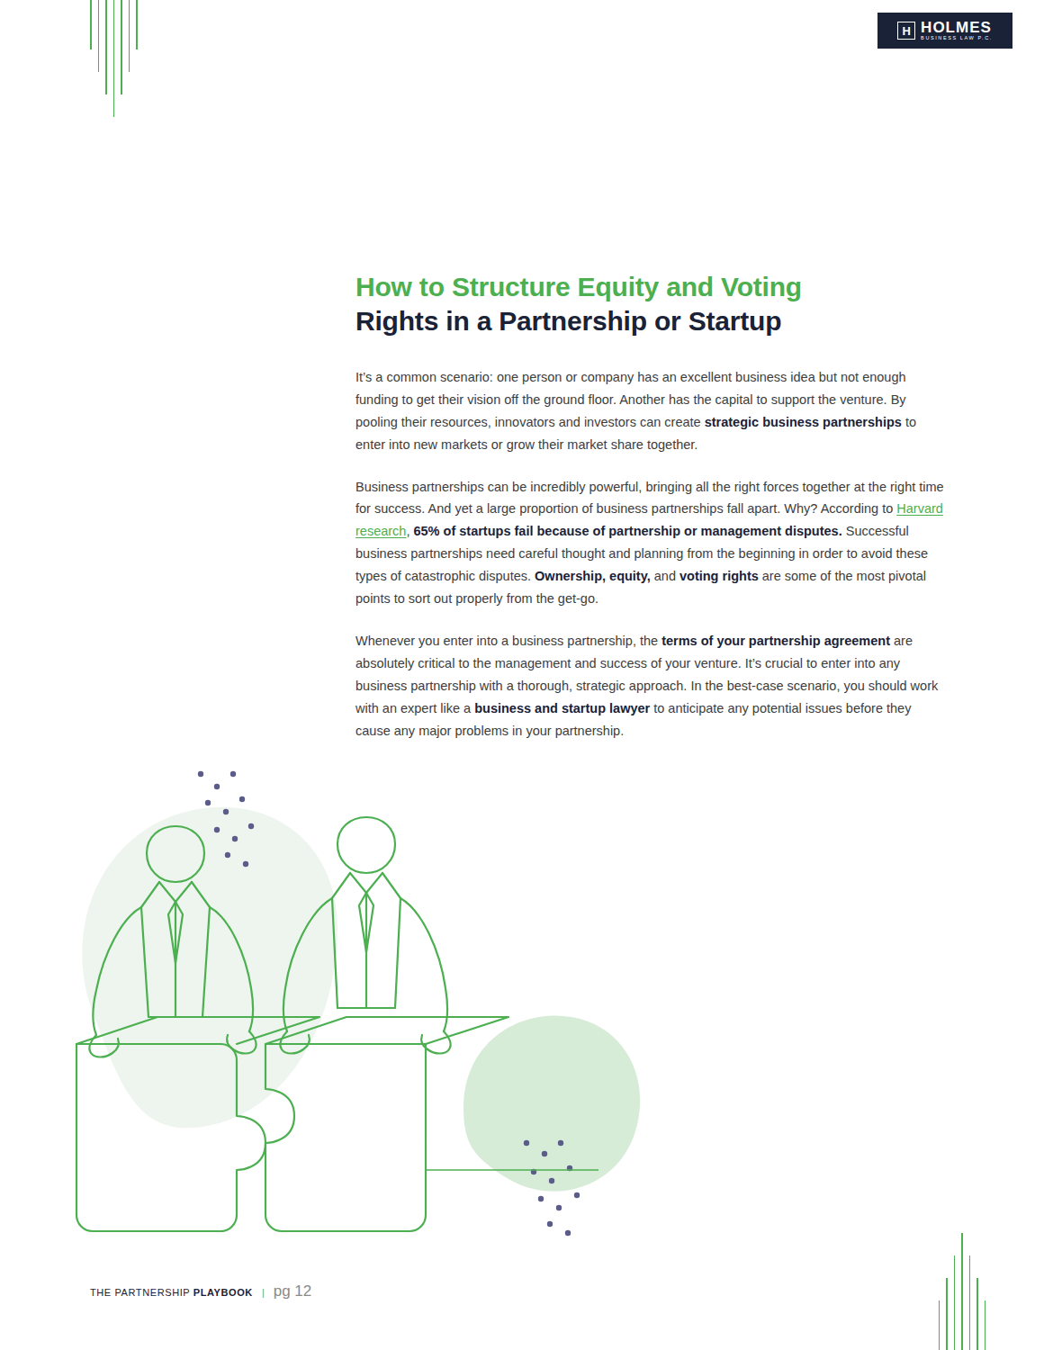H
HOLMES BUSINESS LAW P.C.
How to Structure Equity and Voting Rights in a Partnership or Startup
It’s a common scenario: one person or company has an excellent business idea but not enough funding to get their vision off the ground floor. Another has the capital to support the venture. By pooling their resources, innovators and investors can create strategic business partnerships to enter into new markets or grow their market share together.
Business partnerships can be incredibly powerful, bringing all the right forces together at the right time for success. And yet a large proportion of business partnerships fall apart. Why? According to Harvard research, 65% of startups fail because of partnership or management disputes. Successful business partnerships need careful thought and planning from the beginning in order to avoid these types of catastrophic disputes. Ownership, equity, and voting rights are some of the most pivotal points to sort out properly from the get-go.
Whenever you enter into a business partnership, the terms of your partnership agreement are absolutely critical to the management and success of your venture. It’s crucial to enter into any business partnership with a thorough, strategic approach. In the best-case scenario, you should work with an expert like a business and startup lawyer to anticipate any potential issues before they cause any major problems in your partnership.
THE PARTNERSHIP PLAYBOOK | pg 12